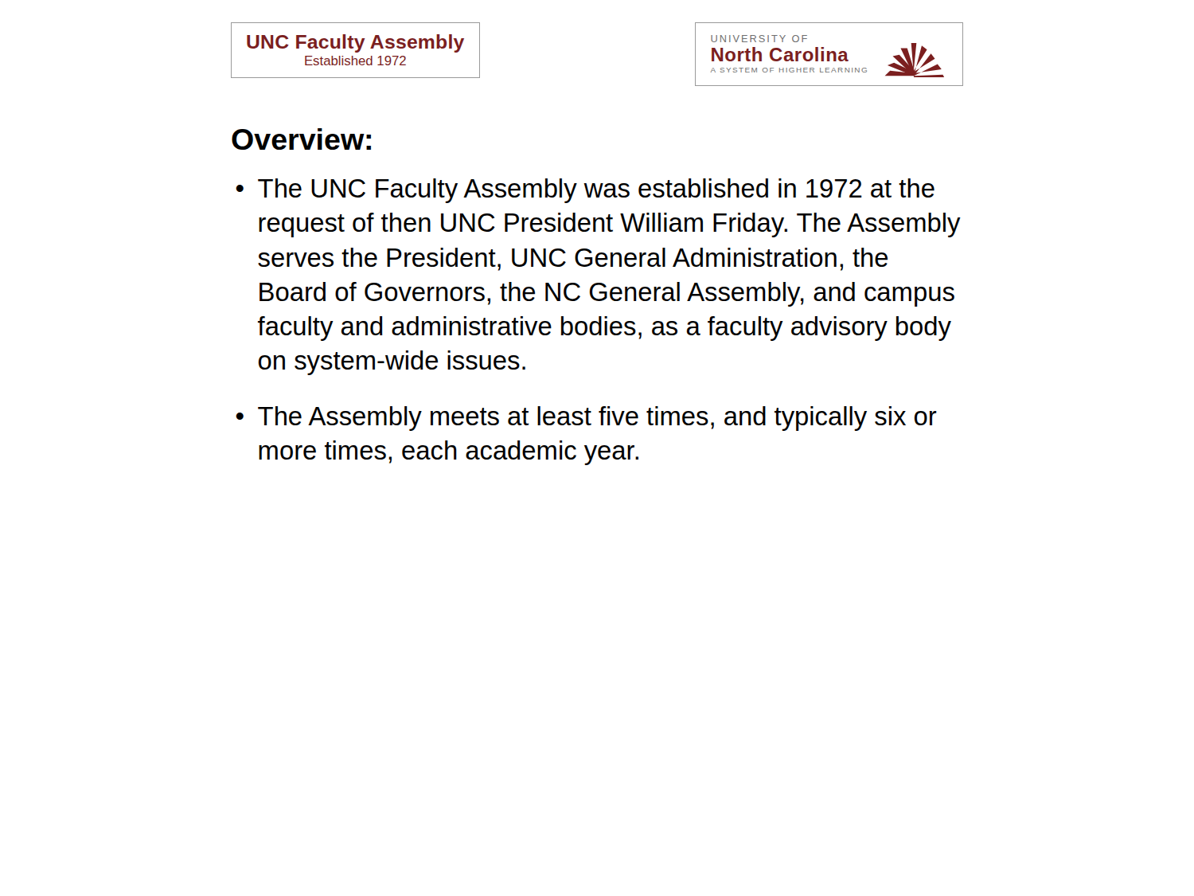UNC Faculty Assembly
Established 1972
University of
North Carolina
A System of Higher Learning
Overview:
The UNC Faculty Assembly was established in 1972 at the request of then UNC President William Friday. The Assembly serves the President, UNC General Administration, the Board of Governors, the NC General Assembly, and campus faculty and administrative bodies, as a faculty advisory body on system-wide issues.
The Assembly meets at least five times, and typically six or more times, each academic year.